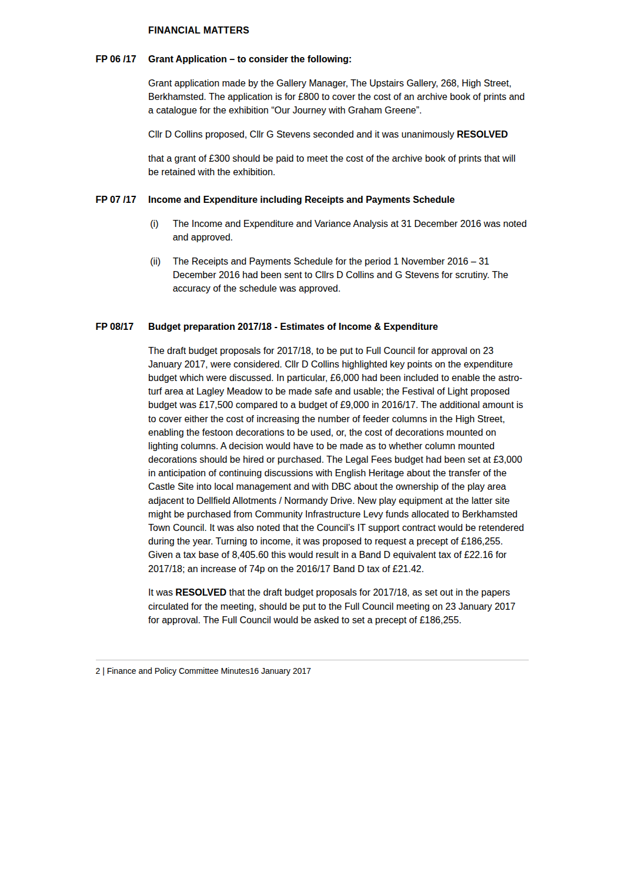FINANCIAL MATTERS
FP 06 /17
Grant Application – to consider the following:
Grant application made by the Gallery Manager, The Upstairs Gallery, 268, High Street, Berkhamsted. The application is for £800 to cover the cost of an archive book of prints and a catalogue for the exhibition “Our Journey with Graham Greene”.
Cllr D Collins proposed, Cllr G Stevens seconded and it was unanimously RESOLVED
that a grant of £300 should be paid to meet the cost of the archive book of prints that will be retained with the exhibition.
FP 07 /17
Income and Expenditure including Receipts and Payments Schedule
(i) The Income and Expenditure and Variance Analysis at 31 December 2016 was noted and approved.
(ii) The Receipts and Payments Schedule for the period 1 November 2016 – 31 December 2016 had been sent to Cllrs D Collins and G Stevens for scrutiny. The accuracy of the schedule was approved.
FP 08/17
Budget preparation 2017/18 - Estimates of Income & Expenditure
The draft budget proposals for 2017/18, to be put to Full Council for approval on 23 January 2017, were considered. Cllr D Collins highlighted key points on the expenditure budget which were discussed. In particular, £6,000 had been included to enable the astro-turf area at Lagley Meadow to be made safe and usable; the Festival of Light proposed budget was £17,500 compared to a budget of £9,000 in 2016/17. The additional amount is to cover either the cost of increasing the number of feeder columns in the High Street, enabling the festoon decorations to be used, or, the cost of decorations mounted on lighting columns. A decision would have to be made as to whether column mounted decorations should be hired or purchased. The Legal Fees budget had been set at £3,000 in anticipation of continuing discussions with English Heritage about the transfer of the Castle Site into local management and with DBC about the ownership of the play area adjacent to Dellfield Allotments / Normandy Drive. New play equipment at the latter site might be purchased from Community Infrastructure Levy funds allocated to Berkhamsted Town Council. It was also noted that the Council’s IT support contract would be retendered during the year. Turning to income, it was proposed to request a precept of £186,255. Given a tax base of 8,405.60 this would result in a Band D equivalent tax of £22.16 for 2017/18; an increase of 74p on the 2016/17 Band D tax of £21.42.
It was RESOLVED that the draft budget proposals for 2017/18, as set out in the papers circulated for the meeting, should be put to the Full Council meeting on 23 January 2017 for approval. The Full Council would be asked to set a precept of £186,255.
2 | Finance and Policy Committee Minutes16 January 2017